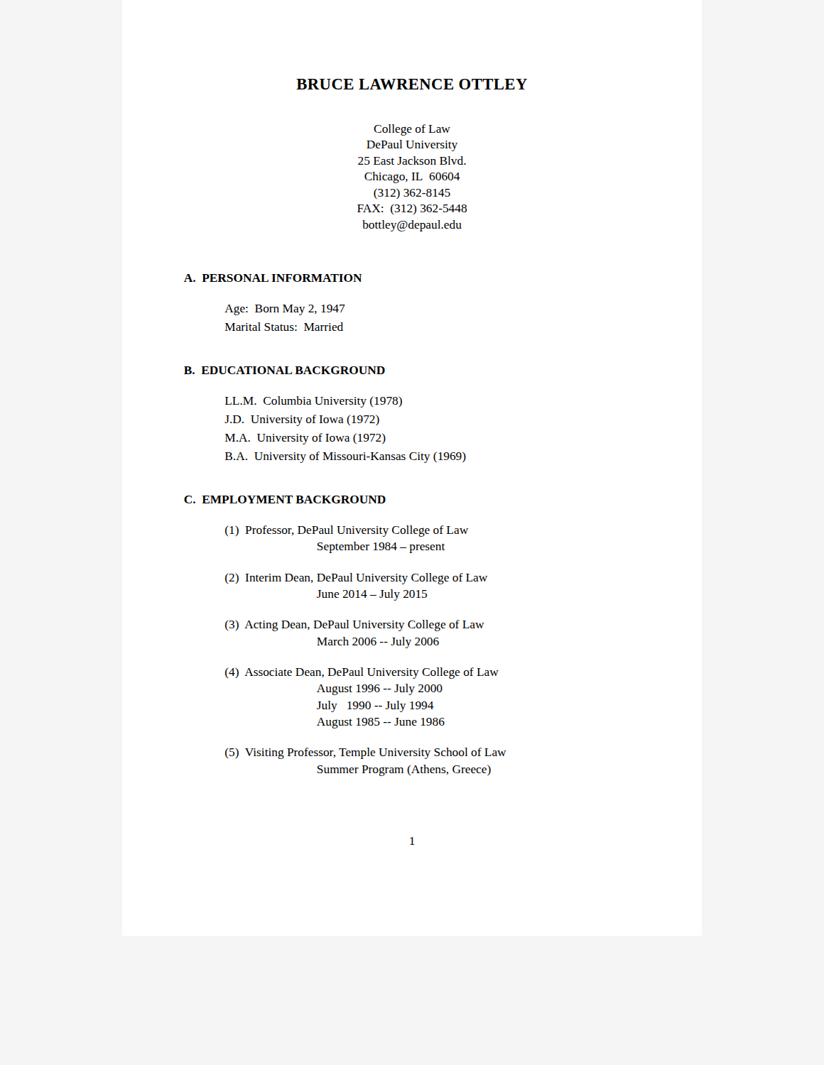BRUCE LAWRENCE OTTLEY
College of Law
DePaul University
25 East Jackson Blvd.
Chicago, IL 60604
(312) 362-8145
FAX: (312) 362-5448
bottley@depaul.edu
A. PERSONAL INFORMATION
Age: Born May 2, 1947
Marital Status: Married
B. EDUCATIONAL BACKGROUND
LL.M. Columbia University (1978)
J.D. University of Iowa (1972)
M.A. University of Iowa (1972)
B.A. University of Missouri-Kansas City (1969)
C. EMPLOYMENT BACKGROUND
(1) Professor, DePaul University College of Law September 1984 – present
(2) Interim Dean, DePaul University College of Law June 2014 – July 2015
(3) Acting Dean, DePaul University College of Law March 2006 -- July 2006
(4) Associate Dean, DePaul University College of Law August 1996 -- July 2000 July 1990 -- July 1994 August 1985 -- June 1986
(5) Visiting Professor, Temple University School of Law Summer Program (Athens, Greece)
1